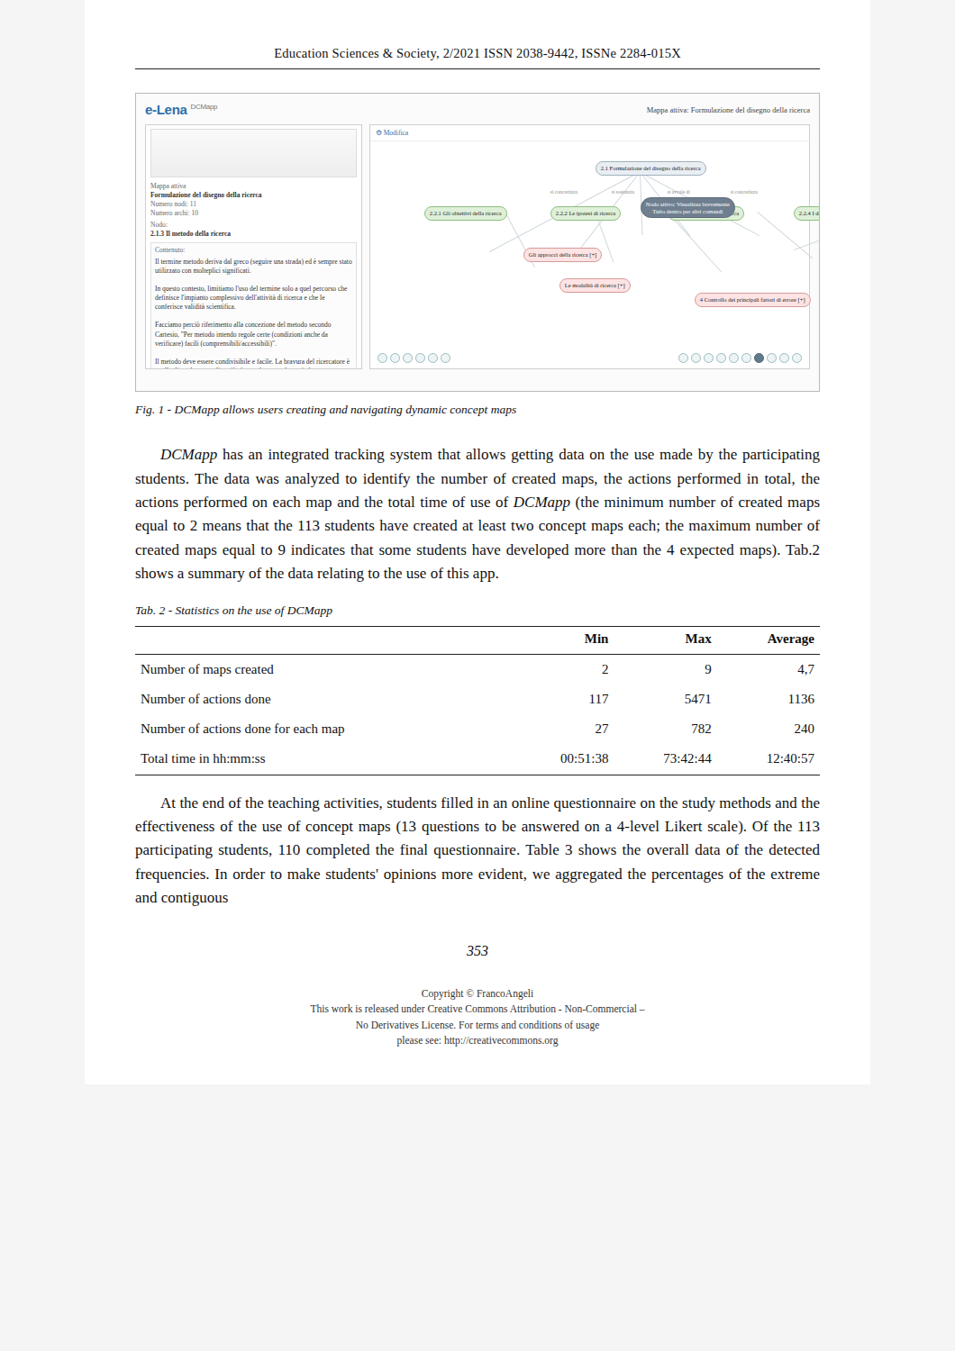Education Sciences & Society, 2/2021 ISSN 2038-9442, ISSNe 2284-015X
e-Lena DCMapp
Mappa attiva: Formulazione del disegno della ricerca
Mappa attiva
Formulazione del disegno della ricerca
Numero nodi: 11
Numero archi: 10
Nodo:
2.1.3 Il metodo della ricerca
Contenuto:
Il termine metodo deriva dal greco (seguire una strada) ed è sempre stato utilizzato con molteplici significati.
In questo contesto, limitiamo l'uso del termine solo a quel percorso che definisce l'impianto complessivo dell'attività di ricerca e che le conferisce validità scientifica.
Facciamo perciò riferimento alla concezione del metodo secondo Cartesio, "Per metodo intendo regole certe (condizioni anche da verificare) facili (comprensibili/accessibili)".
Il metodo deve essere condivisibile e facile. La bravura del ricercatore è quella di rendere semplice ciò che sembra complesso, in base a una osservazione rigorosa dei fatti, nessuno può affermare qualcosa di incoerente con i dati osservati.
⚙ Modifica
si concretizza
si sostanzia
si avvale di
si concretizza
2.1 Formulazione del disegno della ricerca
2.2.1 Gli obiettivi della ricerca
2.2.2 Le ipotesi di ricerca
2.2.3 Il metodo della ricerca
2.2.4 I disegni sperimentali
Nodo attivo: Visualizza brevemente
Tutto dentro per altri comandi
Gli approcci della ricerca [+]
Le modalità di ricerca [+]
4 Controllo dei principali fattori di errore [+]
Disegni sperimentali a più
gruppi
Fig. 1 - DCMapp allows users creating and navigating dynamic concept maps
DCMapp has an integrated tracking system that allows getting data on the use made by the participating students. The data was analyzed to identify the number of created maps, the actions performed in total, the actions performed on each map and the total time of use of DCMapp (the minimum number of created maps equal to 2 means that the 113 students have created at least two concept maps each; the maximum number of created maps equal to 9 indicates that some students have developed more than the 4 expected maps). Tab.2 shows a summary of the data relating to the use of this app.
Tab. 2 - Statistics on the use of DCMapp
| | Min | Max | Average |
| --- | --- | --- | --- |
| Number of maps created | 2 | 9 | 4,7 |
| Number of actions done | 117 | 5471 | 1136 |
| Number of actions done for each map | 27 | 782 | 240 |
| Total time in hh:mm:ss | 00:51:38 | 73:42:44 | 12:40:57 |
At the end of the teaching activities, students filled in an online questionnaire on the study methods and the effectiveness of the use of concept maps (13 questions to be answered on a 4-level Likert scale). Of the 113 participating students, 110 completed the final questionnaire. Table 3 shows the overall data of the detected frequencies. In order to make students' opinions more evident, we aggregated the percentages of the extreme and contiguous
353
Copyright © FrancoAngeli
This work is released under Creative Commons Attribution - Non-Commercial –
No Derivatives License. For terms and conditions of usage
please see: http://creativecommons.org